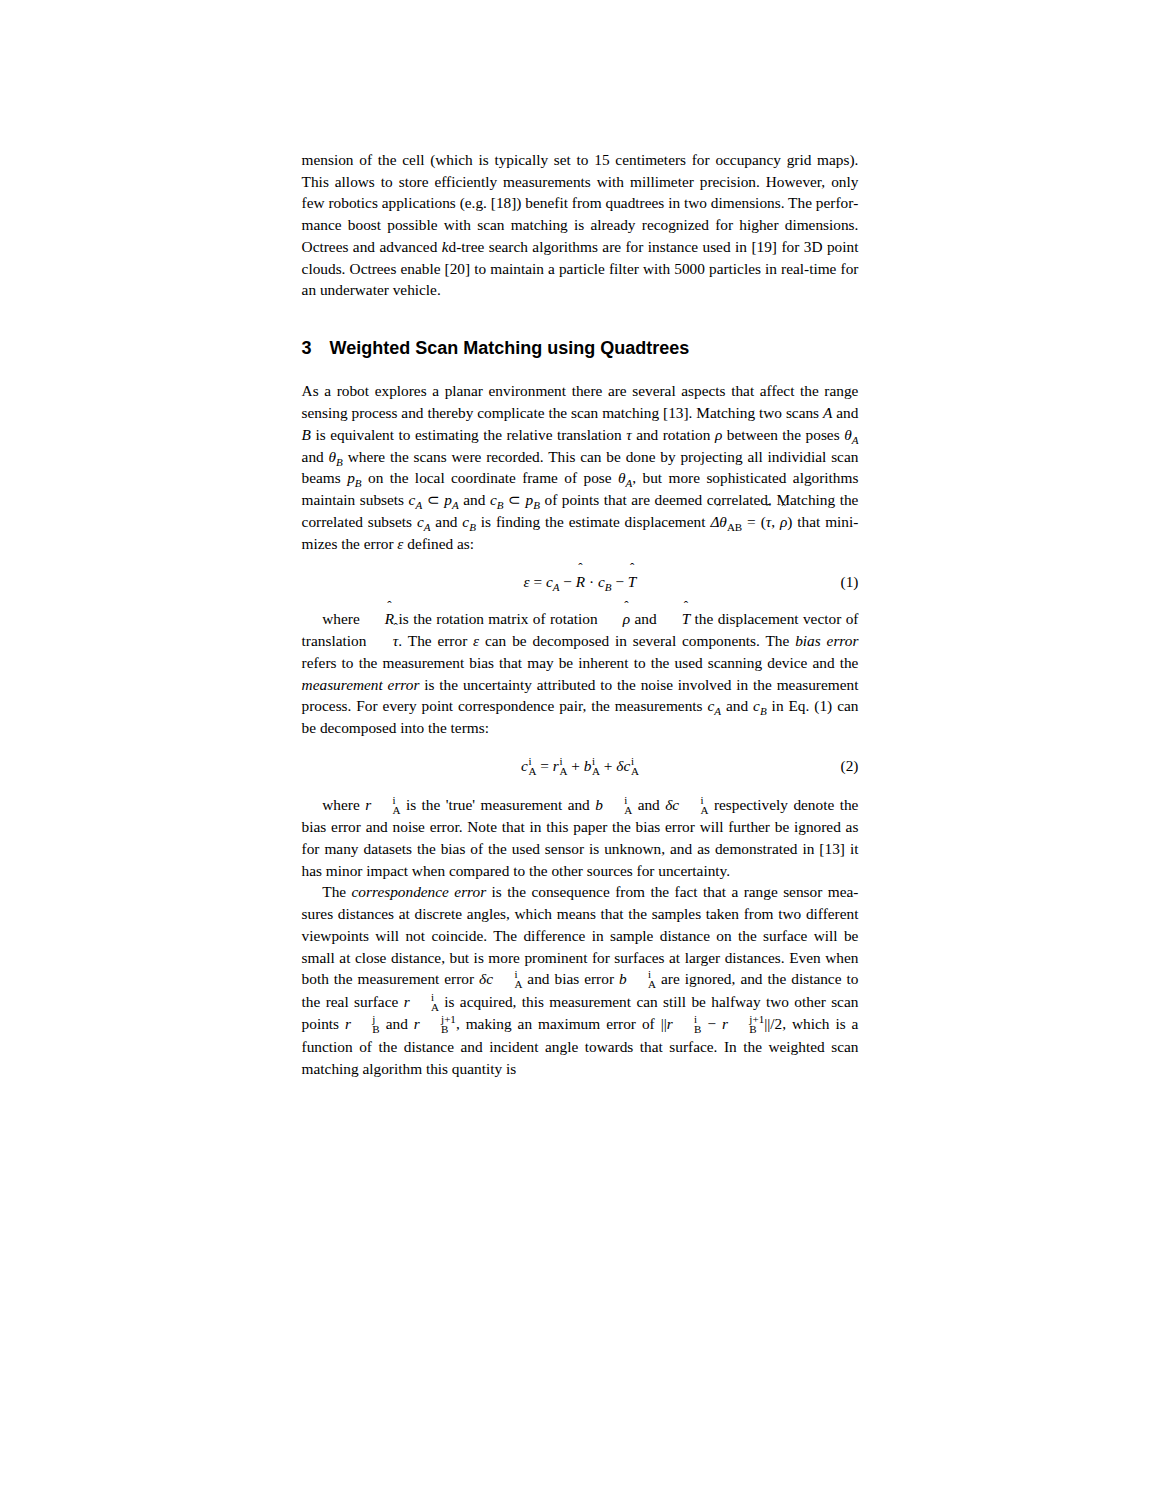mension of the cell (which is typically set to 15 centimeters for occupancy grid maps). This allows to store efficiently measurements with millimeter precision. However, only few robotics applications (e.g. [18]) benefit from quadtrees in two dimensions. The performance boost possible with scan matching is already recognized for higher dimensions. Octrees and advanced kd-tree search algorithms are for instance used in [19] for 3D point clouds. Octrees enable [20] to maintain a particle filter with 5000 particles in real-time for an underwater vehicle.
3 Weighted Scan Matching using Quadtrees
As a robot explores a planar environment there are several aspects that affect the range sensing process and thereby complicate the scan matching [13]. Matching two scans A and B is equivalent to estimating the relative translation τ and rotation ρ between the poses θA and θB where the scans were recorded. This can be done by projecting all individial scan beams pB on the local coordinate frame of pose θA, but more sophisticated algorithms maintain subsets cA ⊂ pA and cB ⊂ pB of points that are deemed correlated. Matching the correlated subsets cA and cB is finding the estimate displacement ˆΔθAB = (ˆτ, ˆρ) that minimizes the error ε defined as:
ε = cA − ˆR · cB − ˆT (1)
where ˆR is the rotation matrix of rotation ˆρ and ˆT the displacement vector of translation ˆτ. The error ε can be decomposed in several components. The bias error refers to the measurement bias that may be inherent to the used scanning device and the measurement error is the uncertainty attributed to the noise involved in the measurement process. For every point correspondence pair, the measurements cA and cB in Eq. (1) can be decomposed into the terms:
ciA = riA + biA + δc iA (2)
where riA is the 'true' measurement and biA and δc iA respectively denote the bias error and noise error. Note that in this paper the bias error will further be ignored as for many datasets the bias of the used sensor is unknown, and as demonstrated in [13] it has minor impact when compared to the other sources for uncertainty.
The correspondence error is the consequence from the fact that a range sensor measures distances at discrete angles, which means that the samples taken from two different viewpoints will not coincide. The difference in sample distance on the surface will be small at close distance, but is more prominent for surfaces at larger distances. Even when both the measurement error δc iA and bias error biA are ignored, and the distance to the real surface riA is acquired, this measurement can still be halfway two other scan points rjB and rj+1 B, making an maximum error of ||riB − rj+1 B||/2, which is a function of the distance and incident angle towards that surface. In the weighted scan matching algorithm this quantity is